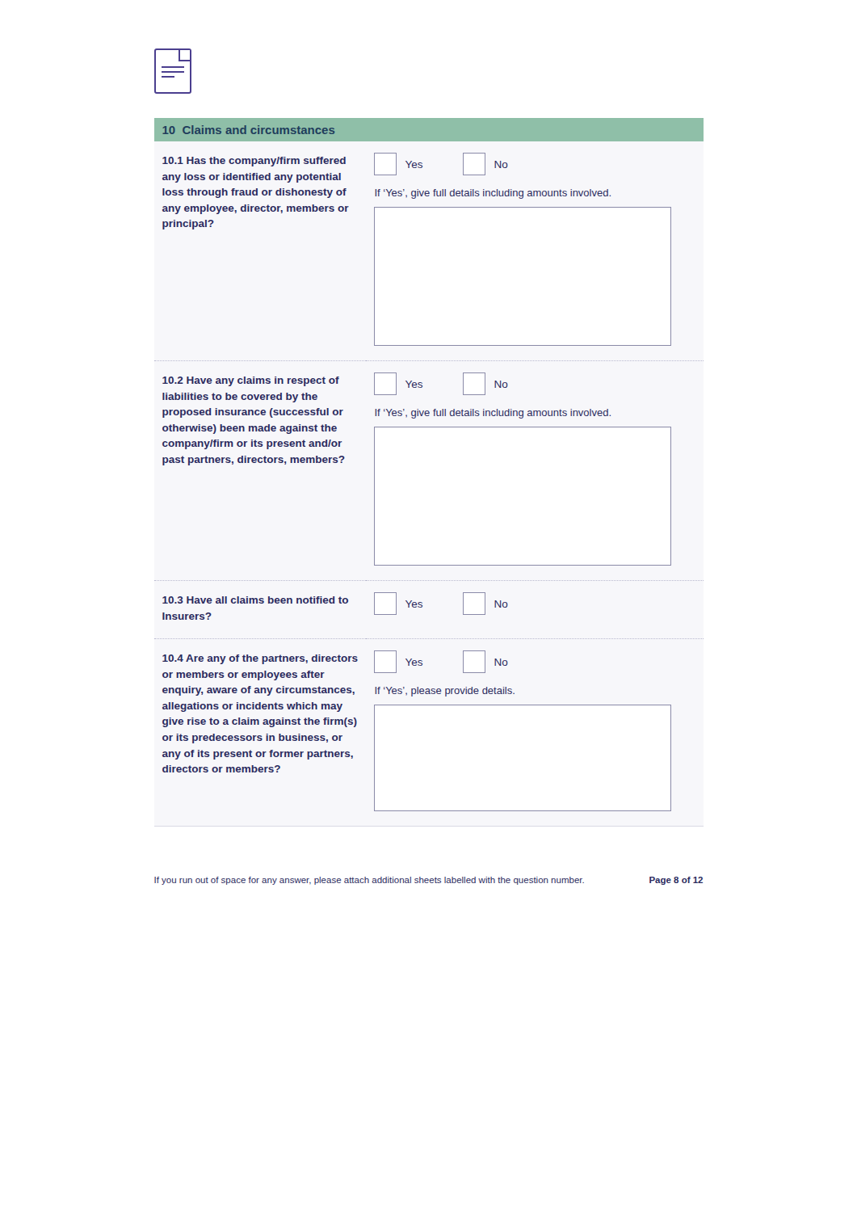10 Claims and circumstances
| 10.1 Has the company/firm suffered any loss or identified any potential loss through fraud or dishonesty of any employee, director, members or principal? | Yes No If ‘Yes’, give full details including amounts involved. |
| 10.2 Have any claims in respect of liabilities to be covered by the proposed insurance (successful or otherwise) been made against the company/firm or its present and/or past partners, directors, members? | Yes No If ‘Yes’, give full details including amounts involved. |
| 10.3 Have all claims been notified to Insurers? | Yes No |
| 10.4 Are any of the partners, directors or members or employees after enquiry, aware of any circumstances, allegations or incidents which may give rise to a claim against the firm(s) or its predecessors in business, or any of its present or former partners, directors or members? | Yes No If ‘Yes’, please provide details. |
If you run out of space for any answer, please attach additional sheets labelled with the question number.
Page 8 of 12